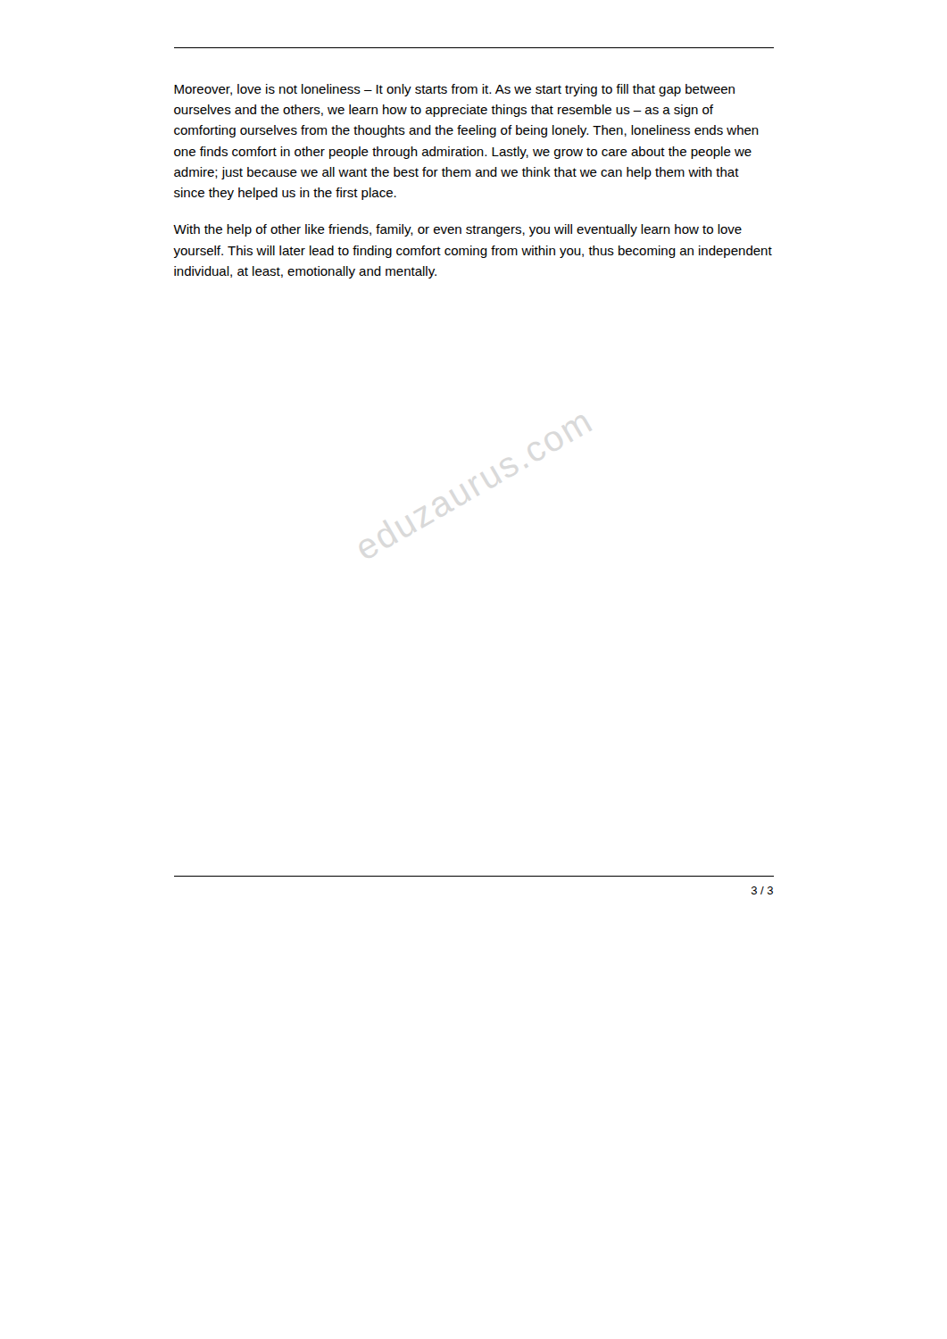Moreover, love is not loneliness – It only starts from it. As we start trying to fill that gap between ourselves and the others, we learn how to appreciate things that resemble us – as a sign of comforting ourselves from the thoughts and the feeling of being lonely. Then, loneliness ends when one finds comfort in other people through admiration. Lastly, we grow to care about the people we admire; just because we all want the best for them and we think that we can help them with that since they helped us in the first place.
With the help of other like friends, family, or even strangers, you will eventually learn how to love yourself. This will later lead to finding comfort coming from within you, thus becoming an independent individual, at least, emotionally and mentally.
eduzaurus.com
3 / 3